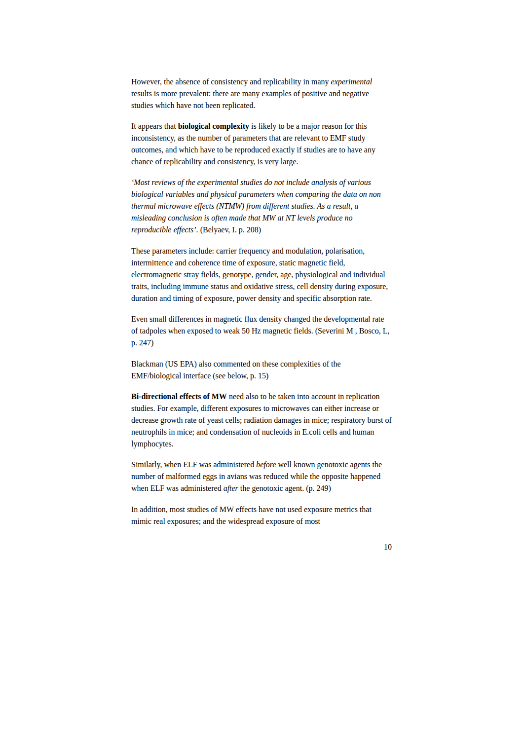However, the absence of consistency and replicability in many experimental results is more prevalent: there are many examples of positive and negative studies which have not been replicated.
It appears that biological complexity is likely to be a major reason for this inconsistency, as the number of parameters that are relevant to EMF study outcomes, and which have to be reproduced exactly if studies are to have any chance of replicability and consistency, is very large.
‘Most reviews of the experimental studies do not include analysis of various biological variables and physical parameters when comparing the data on non thermal microwave effects (NTMW) from different studies. As a result, a misleading conclusion is often made that MW at NT levels produce no reproducible effects’. (Belyaev, I. p. 208)
These parameters include: carrier frequency and modulation, polarisation, intermittence and coherence time of exposure, static magnetic field, electromagnetic stray fields, genotype, gender, age, physiological and individual traits, including immune status and oxidative stress, cell density during exposure, duration and timing of exposure, power density and specific absorption rate.
Even small differences in magnetic flux density changed the developmental rate of tadpoles when exposed to weak 50 Hz magnetic fields. (Severini M , Bosco, L, p. 247)
Blackman (US EPA) also commented on these complexities of the EMF/biological interface (see below, p. 15)
Bi-directional effects of MW need also to be taken into account in replication studies. For example, different exposures to microwaves can either increase or decrease growth rate of yeast cells; radiation damages in mice; respiratory burst of neutrophils in mice; and condensation of nucleoids in E.coli cells and human lymphocytes.
Similarly, when ELF was administered before well known genotoxic agents the number of malformed eggs in avians was reduced while the opposite happened when ELF was administered after the genotoxic agent. (p. 249)
In addition, most studies of MW effects have not used exposure metrics that mimic real exposures; and the widespread exposure of most
10